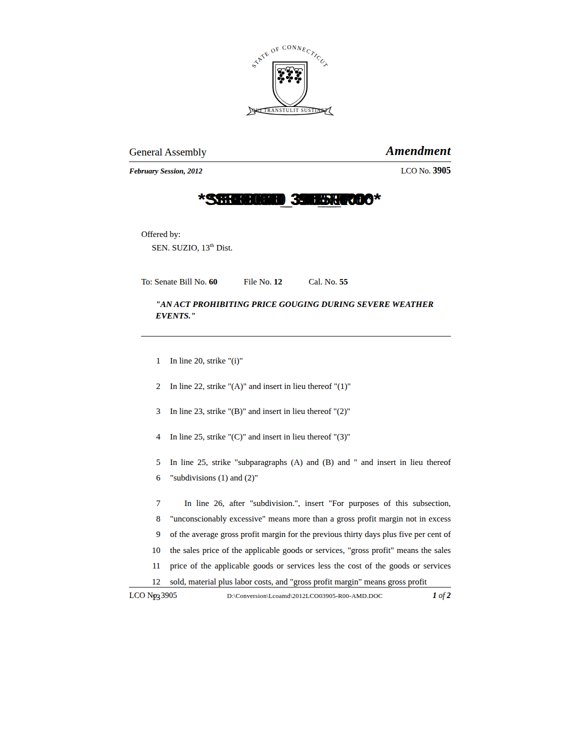STATE OF CONNECTICUT QUI TRANSTULIT SUSTINET
General Assembly
Amendment
February Session, 2012
LCO No. 3905
*SB00060_3905_R00* *SB00060_3905_R00* *SB00060_3905_R00* *SB00060_3905_R00*
Offered by:
SEN. SUZIO, 13th Dist.
To: Senate Bill No. 60
File No. 12
Cal. No. 55
"AN ACT PROHIBITING PRICE GOUGING DURING SEVERE WEATHER EVENTS."
In line 20, strike "(i)"
In line 22, strike "(A)" and insert in lieu thereof "(1)"
In line 23, strike "(B)" and insert in lieu thereof "(2)"
In line 25, strike "(C)" and insert in lieu thereof "(3)"
5
6
In line 25, strike "subparagraphs (A) and (B) and " and insert in lieu thereof "subdivisions (1) and (2)"
7
8
9
10
11
12
13
In line 26, after "subdivision.", insert "For purposes of this subsection, "unconscionably excessive" means more than a gross profit margin not in excess of the average gross profit margin for the previous thirty days plus five per cent of the sales price of the applicable goods or services, "gross profit" means the sales price of the applicable goods or services less the cost of the goods or services sold, material plus labor costs, and "gross profit margin" means gross profit
LCO No. 3905
D:\Conversion\Lcoamd\2012LCO03905-R00-AMD.DOC
1 of 2